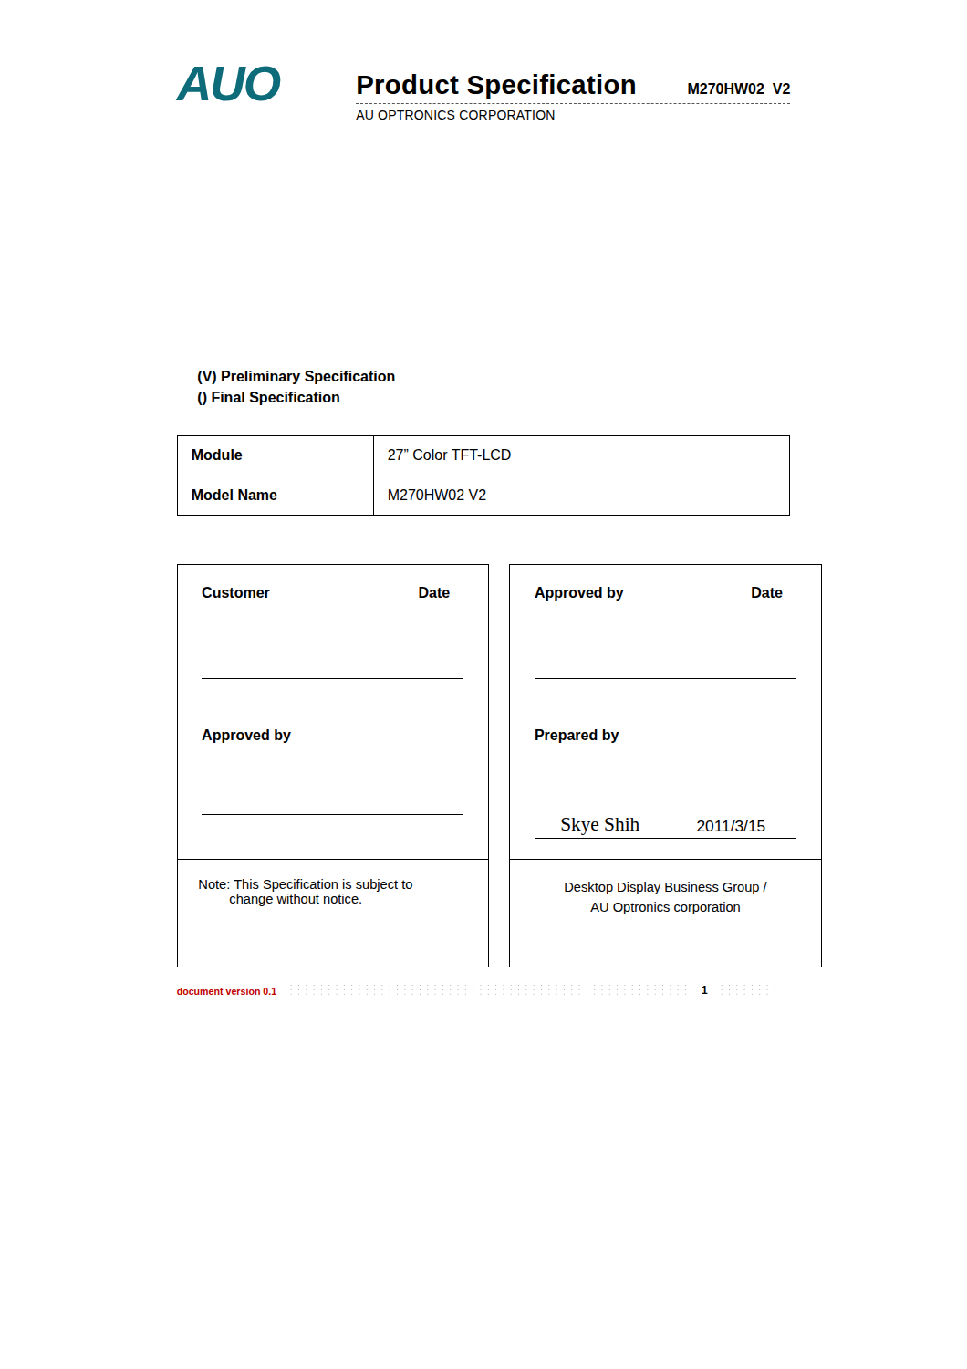AUO
Product Specification
M270HW02 V2
AU OPTRONICS CORPORATION
(V) Preliminary Specification
() Final Specification
| Module | 27” Color TFT-LCD |
| Model Name | M270HW02 V2 |
Customer Date
Approved by
Note: This Specification is subject to change without notice.
Approved by Date
Prepared by
Skye Shih 2011/3/15
Desktop Display Business Group /
AU Optronics corporation
document version 0.1 1